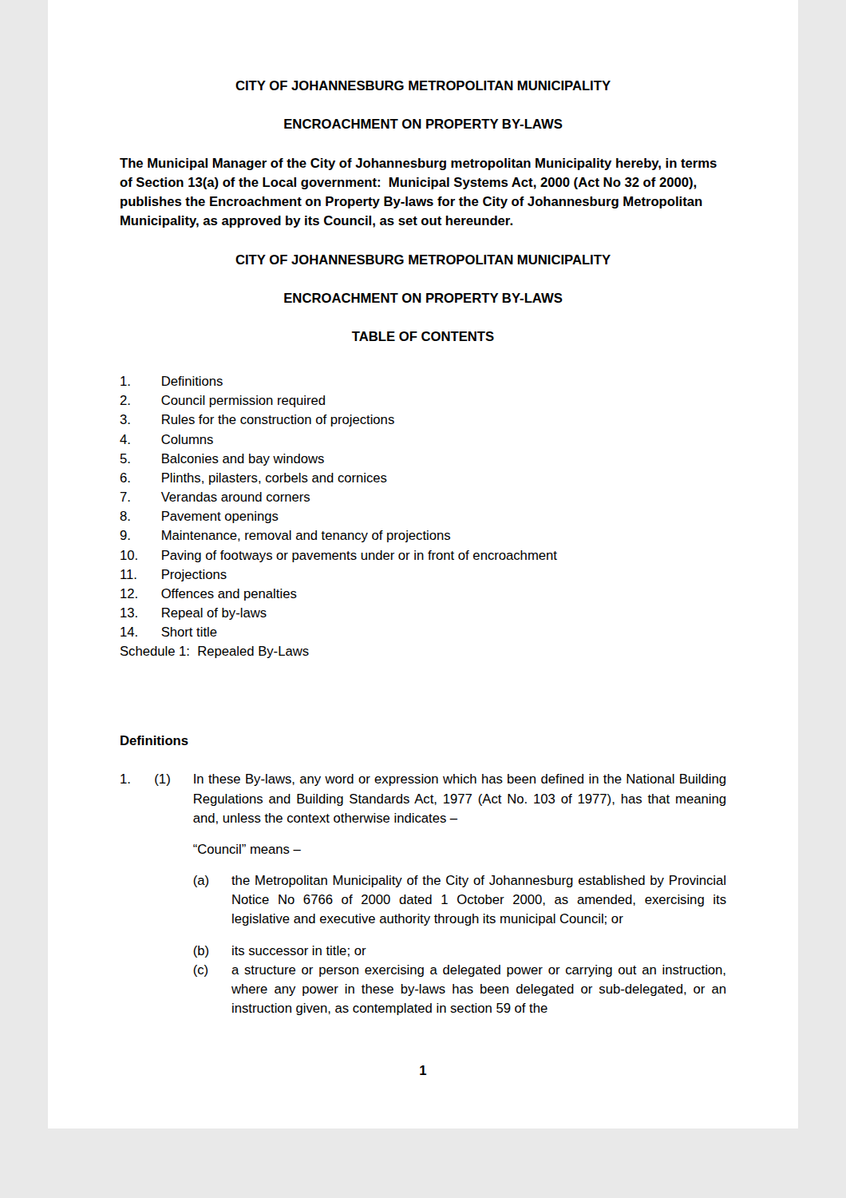CITY OF JOHANNESBURG METROPOLITAN MUNICIPALITY
ENCROACHMENT ON PROPERTY BY-LAWS
The Municipal Manager of the City of Johannesburg metropolitan Municipality hereby, in terms of Section 13(a) of the Local government: Municipal Systems Act, 2000 (Act No 32 of 2000), publishes the Encroachment on Property By-laws for the City of Johannesburg Metropolitan Municipality, as approved by its Council, as set out hereunder.
CITY OF JOHANNESBURG METROPOLITAN MUNICIPALITY
ENCROACHMENT ON PROPERTY BY-LAWS
TABLE OF CONTENTS
1. Definitions
2. Council permission required
3. Rules for the construction of projections
4. Columns
5. Balconies and bay windows
6. Plinths, pilasters, corbels and cornices
7. Verandas around corners
8. Pavement openings
9. Maintenance, removal and tenancy of projections
10. Paving of footways or pavements under or in front of encroachment
11. Projections
12. Offences and penalties
13. Repeal of by-laws
14. Short title
Schedule 1: Repealed By-Laws
Definitions
1. (1) In these By-laws, any word or expression which has been defined in the National Building Regulations and Building Standards Act, 1977 (Act No. 103 of 1977), has that meaning and, unless the context otherwise indicates –
“Council” means –
(a) the Metropolitan Municipality of the City of Johannesburg established by Provincial Notice No 6766 of 2000 dated 1 October 2000, as amended, exercising its legislative and executive authority through its municipal Council; or
(b) its successor in title; or
(c) a structure or person exercising a delegated power or carrying out an instruction, where any power in these by-laws has been delegated or sub-delegated, or an instruction given, as contemplated in section 59 of the
1